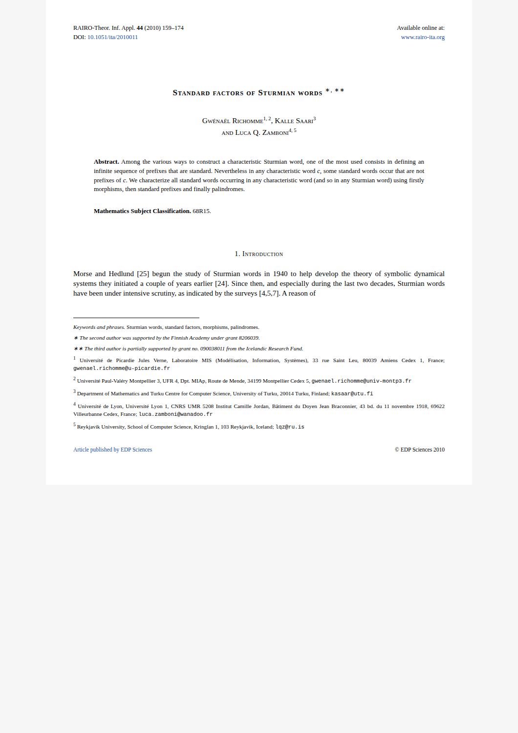RAIRO-Theor. Inf. Appl. 44 (2010) 159–174
DOI: 10.1051/ita/2010011
Available online at:
www.rairo-ita.org
Standard factors of Sturmian words ∗, ∗∗
Gwénaël Richomme1, 2, Kalle Saari3
and Luca Q. Zamboni4, 5
Abstract. Among the various ways to construct a characteristic Sturmian word, one of the most used consists in defining an infinite sequence of prefixes that are standard. Nevertheless in any characteristic word c, some standard words occur that are not prefixes of c. We characterize all standard words occurring in any characteristic word (and so in any Sturmian word) using firstly morphisms, then standard prefixes and finally palindromes.
Mathematics Subject Classification. 68R15.
1. Introduction
Morse and Hedlund [25] begun the study of Sturmian words in 1940 to help develop the theory of symbolic dynamical systems they initiated a couple of years earlier [24]. Since then, and especially during the last two decades, Sturmian words have been under intensive scrutiny, as indicated by the surveys [4,5,7]. A reason of
Keywords and phrases. Sturmian words, standard factors, morphisms, palindromes.
∗ The second author was supported by the Finnish Academy under grant 8206039.
∗∗ The third author is partially supported by grant no. 090038011 from the Icelandic Research Fund.
1 Université de Picardie Jules Verne, Laboratoire MIS (Modélisation, Information, Systèmes), 33 rue Saint Leu, 80039 Amiens Cedex 1, France; gwenael.richomme@u-picardie.fr
2 Université Paul-Valéry Montpellier 3, UFR 4, Dpt. MIAp, Route de Mende, 34199 Montpellier Cedex 5, gwenael.richomme@univ-montp3.fr
3 Department of Mathematics and Turku Centre for Computer Science, University of Turku, 20014 Turku, Finland; kasaar@utu.fi
4 Université de Lyon, Université Lyon 1, CNRS UMR 5208 Institut Camille Jordan, Bâtiment du Doyen Jean Braconnier, 43 bd. du 11 novembre 1918, 69622 Villeurbanne Cedex, France; luca.zamboni@wanadoo.fr
5 Reykjavik University, School of Computer Science, Kringlan 1, 103 Reykjavik, Iceland; lqz@ru.is
Article published by EDP Sciences
© EDP Sciences 2010